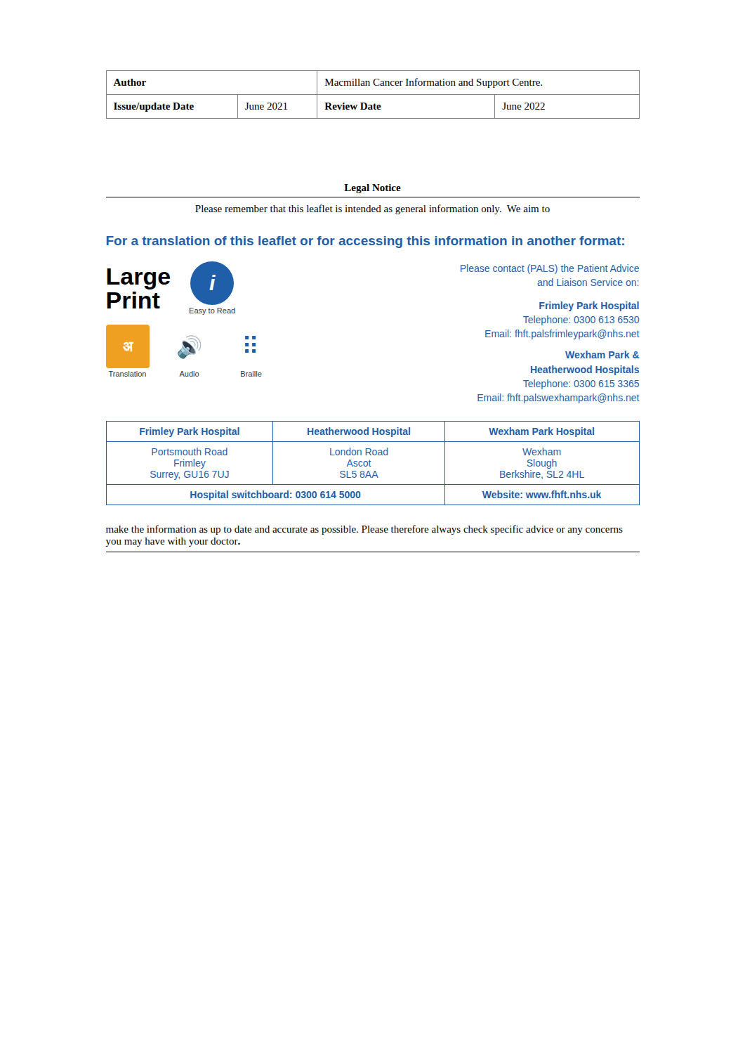| Author | Macmillan Cancer Information and Support Centre. |
| Issue/update Date | June 2021 | Review Date | June 2022 |
Legal Notice
Please remember that this leaflet is intended as general information only. We aim to
For a translation of this leaflet or for accessing this information in another format:
Large
Print
i
Easy to Read
अ
Translation
🔊
Audio
⠿
Braille
Please contact (PALS) the Patient Advice
and Liaison Service on:
Frimley Park Hospital
Telephone: 0300 613 6530
Email: fhft.palsfrimleypark@nhs.net
Wexham Park &
Heatherwood Hospitals
Telephone: 0300 615 3365
Email: fhft.palswexhampark@nhs.net
| Frimley Park Hospital | Heatherwood Hospital | Wexham Park Hospital |
| Portsmouth Road Frimley Surrey, GU16 7UJ | London Road Ascot SL5 8AA | Wexham Slough Berkshire, SL2 4HL |
| Hospital switchboard: 0300 614 5000 | Website: www.fhft.nhs.uk |
make the information as up to date and accurate as possible. Please therefore always check specific advice or any concerns you may have with your doctor.